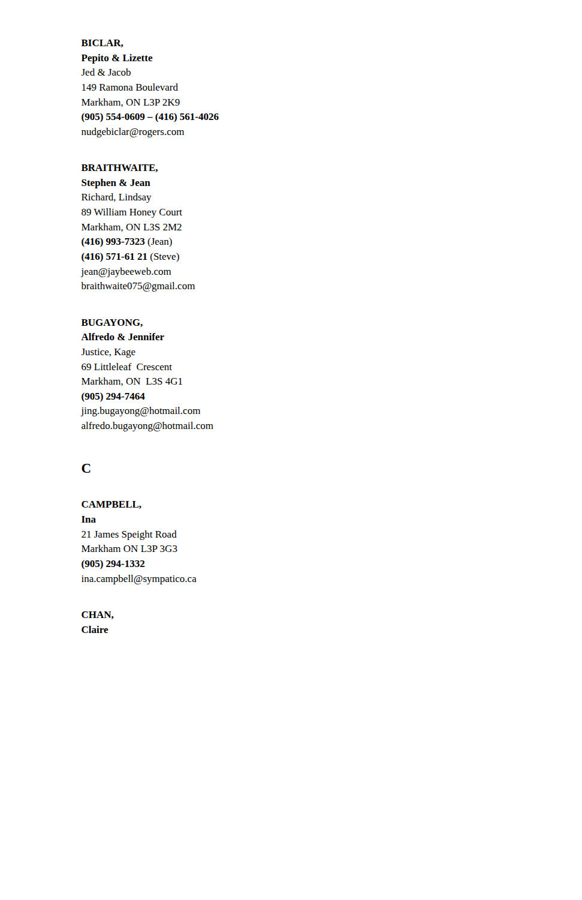BICLAR, Pepito & Lizette Jed & Jacob 149 Ramona Boulevard Markham, ON L3P 2K9 (905) 554-0609 – (416) 561-4026 nudgebiclar@rogers.com
BRAITHWAITE, Stephen & Jean Richard, Lindsay 89 William Honey Court Markham, ON L3S 2M2 (416) 993-7323 (Jean) (416) 571-61 21 (Steve) jean@jaybeeweb.com braithwaite075@gmail.com
BUGAYONG, Alfredo & Jennifer Justice, Kage 69 Littleleaf Crescent Markham, ON L3S 4G1 (905) 294-7464 jing.bugayong@hotmail.com alfredo.bugayong@hotmail.com
C
CAMPBELL, Ina 21 James Speight Road Markham ON L3P 3G3 (905) 294-1332 ina.campbell@sympatico.ca
CHAN, Claire